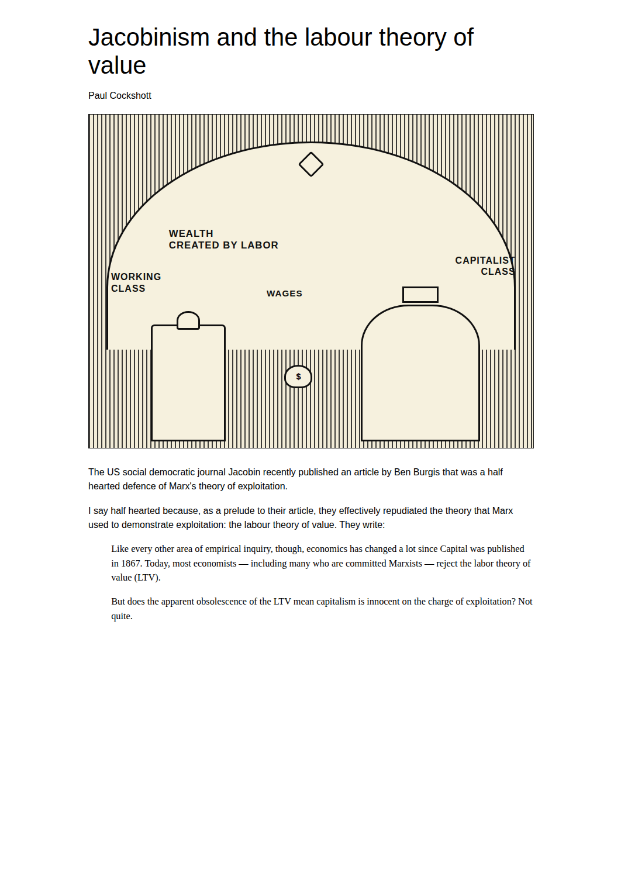Jacobinism and the labour theory of value
Paul Cockshott
Wealth
created by labor
Capitalist
class
Working
class
Wages
$
The US social democratic journal Jacobin recently published an article by Ben Burgis that was a half hearted defence of Marx's theory of exploitation.
I say half hearted because, as a prelude to their article, they effectively repudiated the theory that Marx used to demonstrate exploitation: the labour theory of value. They write:
Like every other area of empirical inquiry, though, economics has changed a lot since Capital was published in 1867. Today, most economists — including many who are committed Marxists — reject the labor theory of value (LTV).
But does the apparent obsolescence of the LTV mean capitalism is innocent on the charge of exploitation? Not quite.